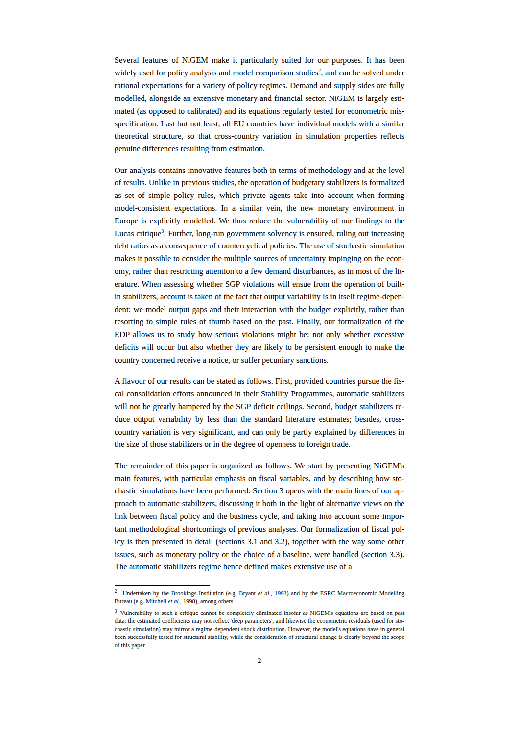Several features of NiGEM make it particularly suited for our purposes. It has been widely used for policy analysis and model comparison studies2, and can be solved under rational expectations for a variety of policy regimes. Demand and supply sides are fully modelled, alongside an extensive monetary and financial sector. NiGEM is largely estimated (as opposed to calibrated) and its equations regularly tested for econometric misspecification. Last but not least, all EU countries have individual models with a similar theoretical structure, so that cross-country variation in simulation properties reflects genuine differences resulting from estimation.
Our analysis contains innovative features both in terms of methodology and at the level of results. Unlike in previous studies, the operation of budgetary stabilizers is formalized as set of simple policy rules, which private agents take into account when forming model-consistent expectations. In a similar vein, the new monetary environment in Europe is explicitly modelled. We thus reduce the vulnerability of our findings to the Lucas critique3. Further, long-run government solvency is ensured, ruling out increasing debt ratios as a consequence of countercyclical policies. The use of stochastic simulation makes it possible to consider the multiple sources of uncertainty impinging on the economy, rather than restricting attention to a few demand disturbances, as in most of the literature. When assessing whether SGP violations will ensue from the operation of built-in stabilizers, account is taken of the fact that output variability is in itself regime-dependent: we model output gaps and their interaction with the budget explicitly, rather than resorting to simple rules of thumb based on the past. Finally, our formalization of the EDP allows us to study how serious violations might be: not only whether excessive deficits will occur but also whether they are likely to be persistent enough to make the country concerned receive a notice, or suffer pecuniary sanctions.
A flavour of our results can be stated as follows. First, provided countries pursue the fiscal consolidation efforts announced in their Stability Programmes, automatic stabilizers will not be greatly hampered by the SGP deficit ceilings. Second, budget stabilizers reduce output variability by less than the standard literature estimates; besides, cross-country variation is very significant, and can only be partly explained by differences in the size of those stabilizers or in the degree of openness to foreign trade.
The remainder of this paper is organized as follows. We start by presenting NiGEM's main features, with particular emphasis on fiscal variables, and by describing how stochastic simulations have been performed. Section 3 opens with the main lines of our approach to automatic stabilizers, discussing it both in the light of alternative views on the link between fiscal policy and the business cycle, and taking into account some important methodological shortcomings of previous analyses. Our formalization of fiscal policy is then presented in detail (sections 3.1 and 3.2), together with the way some other issues, such as monetary policy or the choice of a baseline, were handled (section 3.3). The automatic stabilizers regime hence defined makes extensive use of a
2 Undertaken by the Brookings Institution (e.g. Bryant et al., 1993) and by the ESRC Macroeconomic Modelling Bureau (e.g. Mitchell et al., 1998), among others.
3 Vulnerability to such a critique cannot be completely eliminated insofar as NiGEM's equations are based on past data: the estimated coefficients may not reflect 'deep parameters', and likewise the econometric residuals (used for stochastic simulation) may mirror a regime-dependent shock distribution. However, the model's equations have in general been successfully tested for structural stability, while the consideration of structural change is clearly beyond the scope of this paper.
2